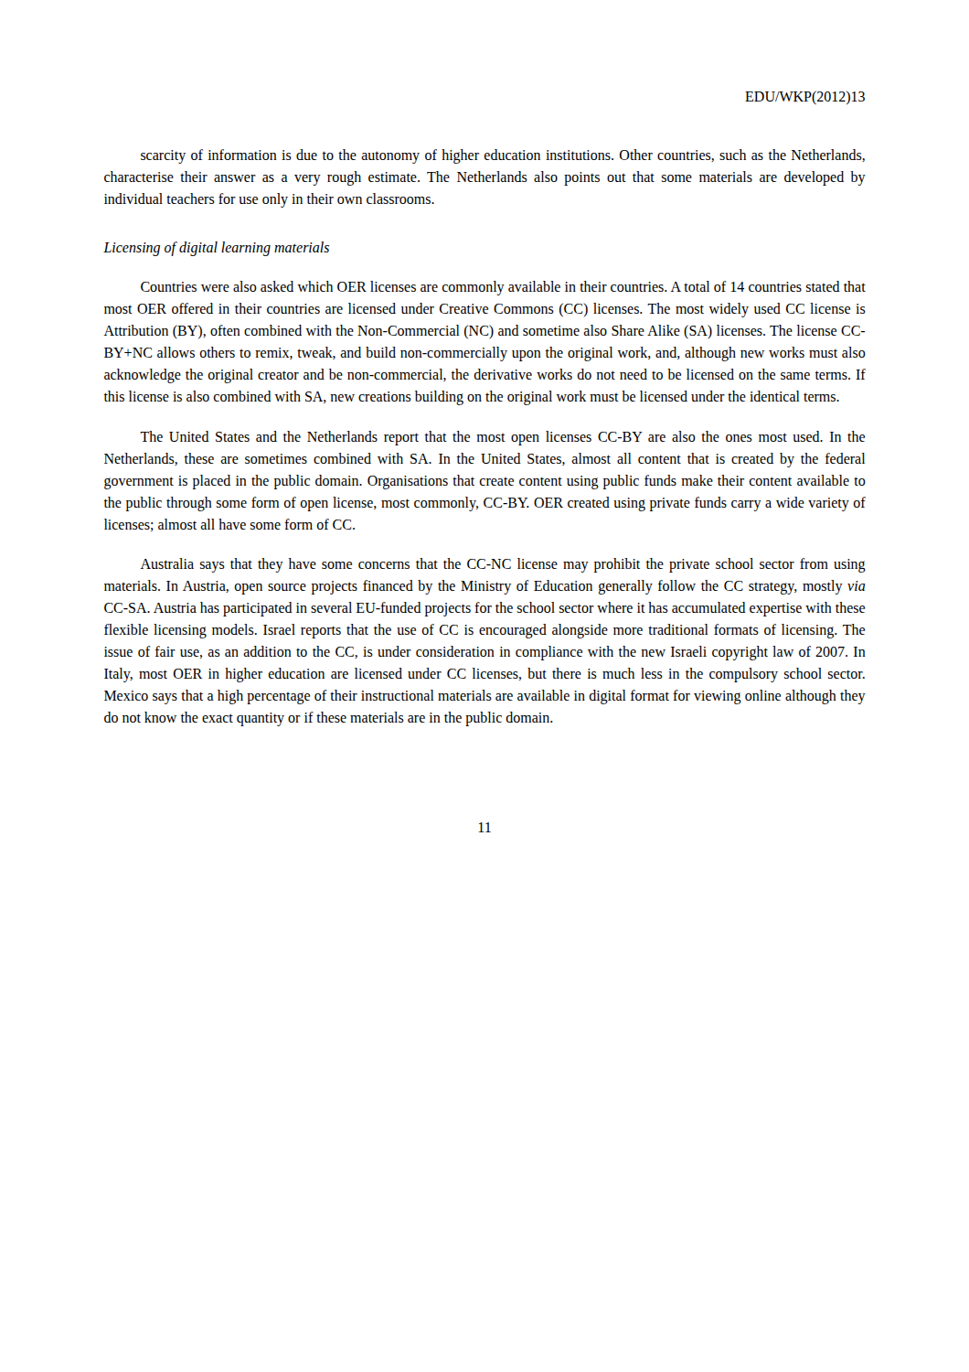EDU/WKP(2012)13
scarcity of information is due to the autonomy of higher education institutions. Other countries, such as the Netherlands, characterise their answer as a very rough estimate. The Netherlands also points out that some materials are developed by individual teachers for use only in their own classrooms.
Licensing of digital learning materials
Countries were also asked which OER licenses are commonly available in their countries. A total of 14 countries stated that most OER offered in their countries are licensed under Creative Commons (CC) licenses. The most widely used CC license is Attribution (BY), often combined with the Non-Commercial (NC) and sometime also Share Alike (SA) licenses. The license CC-BY+NC allows others to remix, tweak, and build non-commercially upon the original work, and, although new works must also acknowledge the original creator and be non-commercial, the derivative works do not need to be licensed on the same terms. If this license is also combined with SA, new creations building on the original work must be licensed under the identical terms.
The United States and the Netherlands report that the most open licenses CC-BY are also the ones most used. In the Netherlands, these are sometimes combined with SA. In the United States, almost all content that is created by the federal government is placed in the public domain. Organisations that create content using public funds make their content available to the public through some form of open license, most commonly, CC-BY. OER created using private funds carry a wide variety of licenses; almost all have some form of CC.
Australia says that they have some concerns that the CC-NC license may prohibit the private school sector from using materials. In Austria, open source projects financed by the Ministry of Education generally follow the CC strategy, mostly via CC-SA. Austria has participated in several EU-funded projects for the school sector where it has accumulated expertise with these flexible licensing models. Israel reports that the use of CC is encouraged alongside more traditional formats of licensing. The issue of fair use, as an addition to the CC, is under consideration in compliance with the new Israeli copyright law of 2007. In Italy, most OER in higher education are licensed under CC licenses, but there is much less in the compulsory school sector. Mexico says that a high percentage of their instructional materials are available in digital format for viewing online although they do not know the exact quantity or if these materials are in the public domain.
11